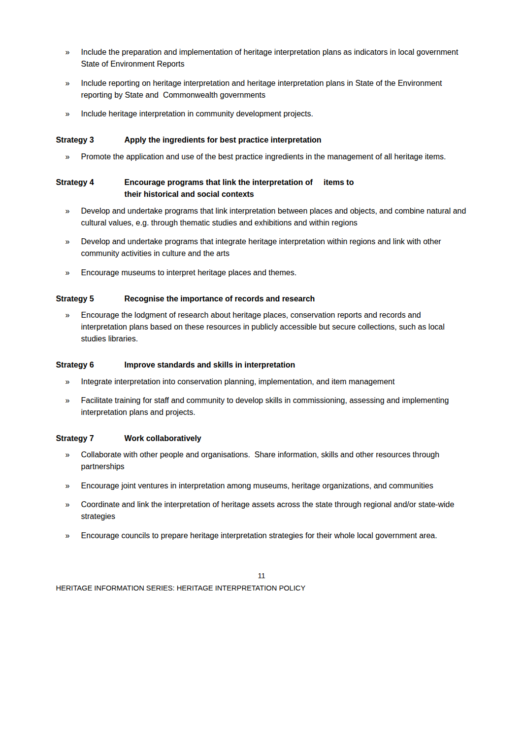Include the preparation and implementation of heritage interpretation plans as indicators in local government State of Environment Reports
Include reporting on heritage interpretation and heritage interpretation plans in State of the Environment reporting by State and Commonwealth governments
Include heritage interpretation in community development projects.
Strategy 3 Apply the ingredients for best practice interpretation
Promote the application and use of the best practice ingredients in the management of all heritage items.
Strategy 4 Encourage programs that link the interpretation of items to their historical and social contexts
Develop and undertake programs that link interpretation between places and objects, and combine natural and cultural values, e.g. through thematic studies and exhibitions and within regions
Develop and undertake programs that integrate heritage interpretation within regions and link with other community activities in culture and the arts
Encourage museums to interpret heritage places and themes.
Strategy 5 Recognise the importance of records and research
Encourage the lodgment of research about heritage places, conservation reports and records and interpretation plans based on these resources in publicly accessible but secure collections, such as local studies libraries.
Strategy 6 Improve standards and skills in interpretation
Integrate interpretation into conservation planning, implementation, and item management
Facilitate training for staff and community to develop skills in commissioning, assessing and implementing interpretation plans and projects.
Strategy 7 Work collaboratively
Collaborate with other people and organisations. Share information, skills and other resources through partnerships
Encourage joint ventures in interpretation among museums, heritage organizations, and communities
Coordinate and link the interpretation of heritage assets across the state through regional and/or state-wide strategies
Encourage councils to prepare heritage interpretation strategies for their whole local government area.
11
HERITAGE INFORMATION SERIES: HERITAGE INTERPRETATION POLICY